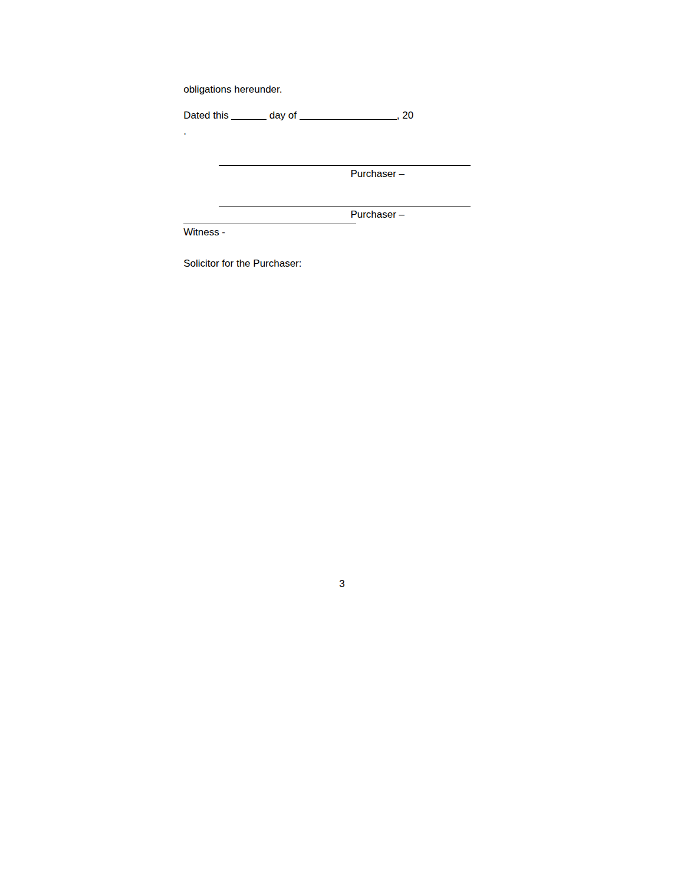obligations hereunder.
Dated this day of , 20
.
Purchaser –
Purchaser –
Witness -
Solicitor for the Purchaser:
3